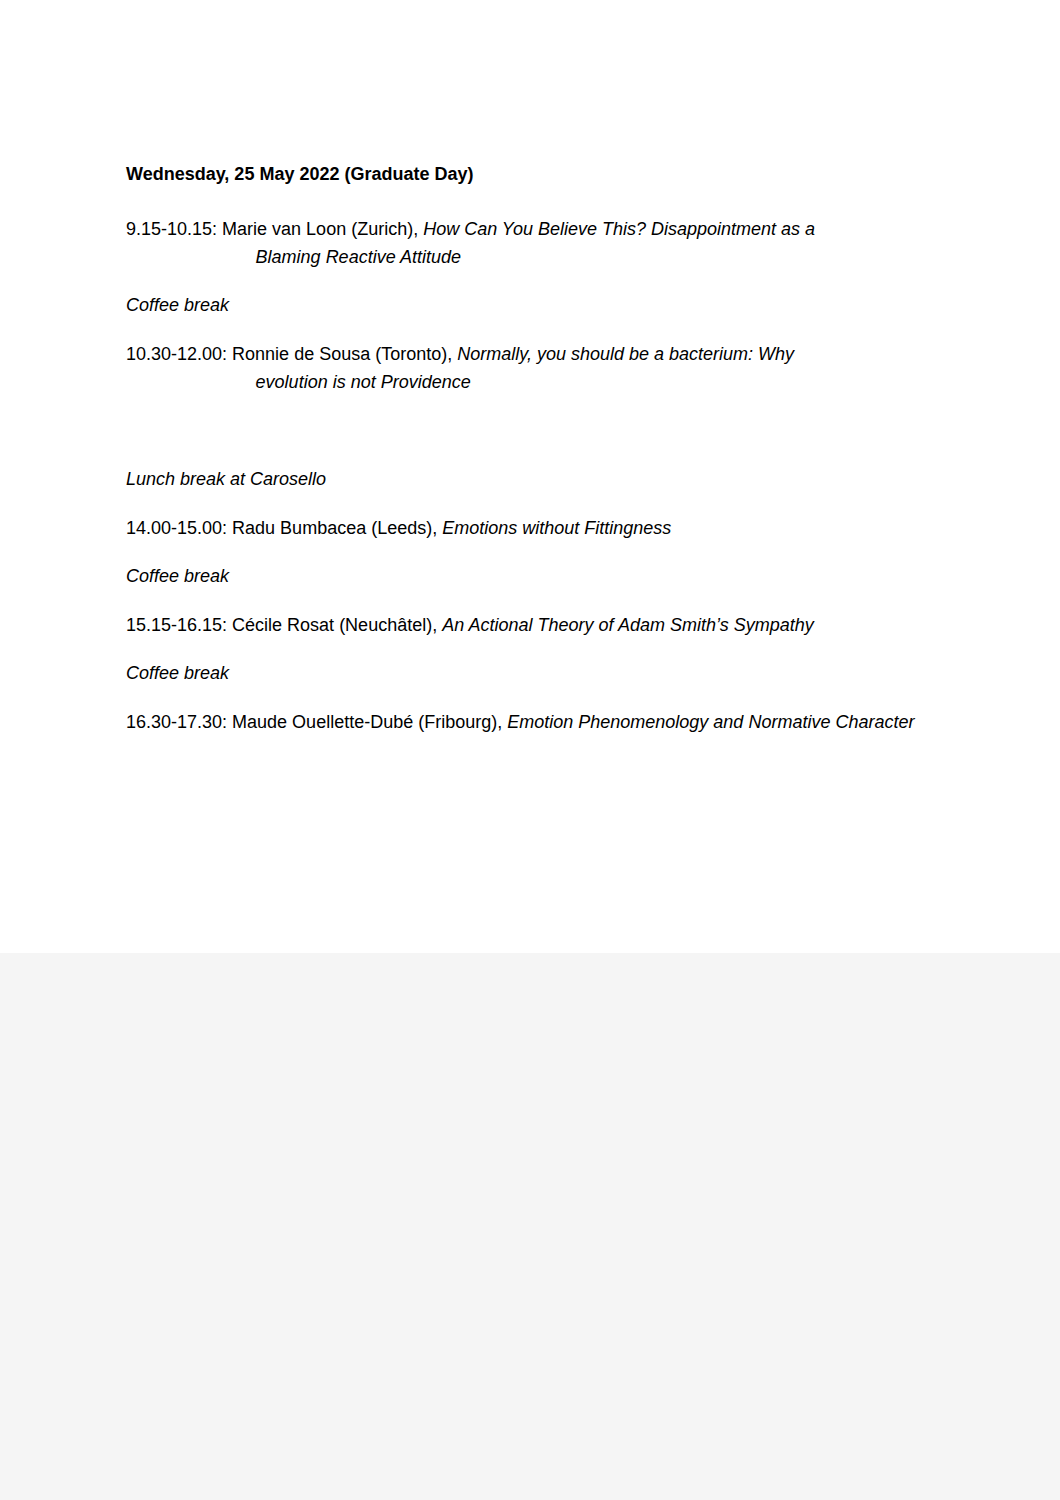Wednesday, 25 May 2022 (Graduate Day)
9.15-10.15: Marie van Loon (Zurich), How Can You Believe This? Disappointment as a Blaming Reactive Attitude
Coffee break
10.30-12.00: Ronnie de Sousa (Toronto), Normally, you should be a bacterium: Why evolution is not Providence
Lunch break at Carosello
14.00-15.00: Radu Bumbacea (Leeds), Emotions without Fittingness
Coffee break
15.15-16.15: Cécile Rosat (Neuchâtel), An Actional Theory of Adam Smith’s Sympathy
Coffee break
16.30-17.30: Maude Ouellette-Dubé (Fribourg), Emotion Phenomenology and Normative Character